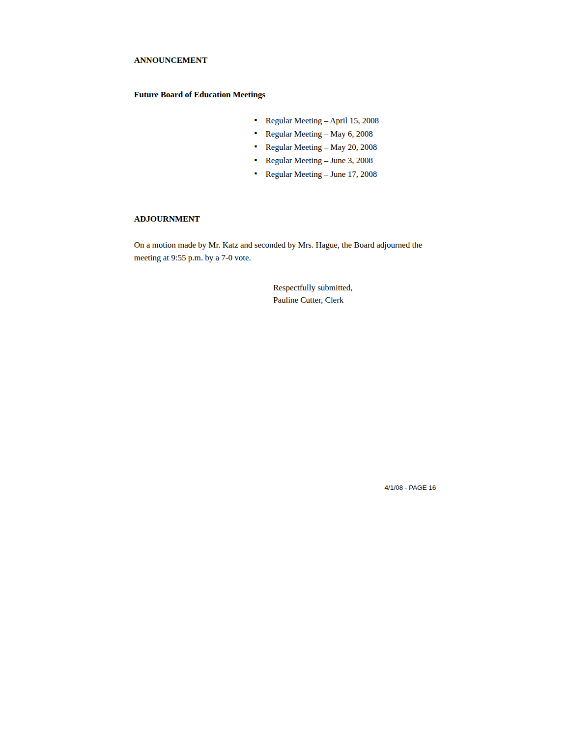ANNOUNCEMENT
Future Board of Education Meetings
Regular Meeting – April 15, 2008
Regular Meeting – May 6, 2008
Regular Meeting – May 20, 2008
Regular Meeting – June 3, 2008
Regular Meeting – June 17, 2008
ADJOURNMENT
On a motion made by Mr. Katz and seconded by Mrs. Hague, the Board adjourned the meeting at 9:55 p.m. by a 7-0 vote.
Respectfully submitted,
Pauline Cutter, Clerk
4/1/08 - PAGE 16